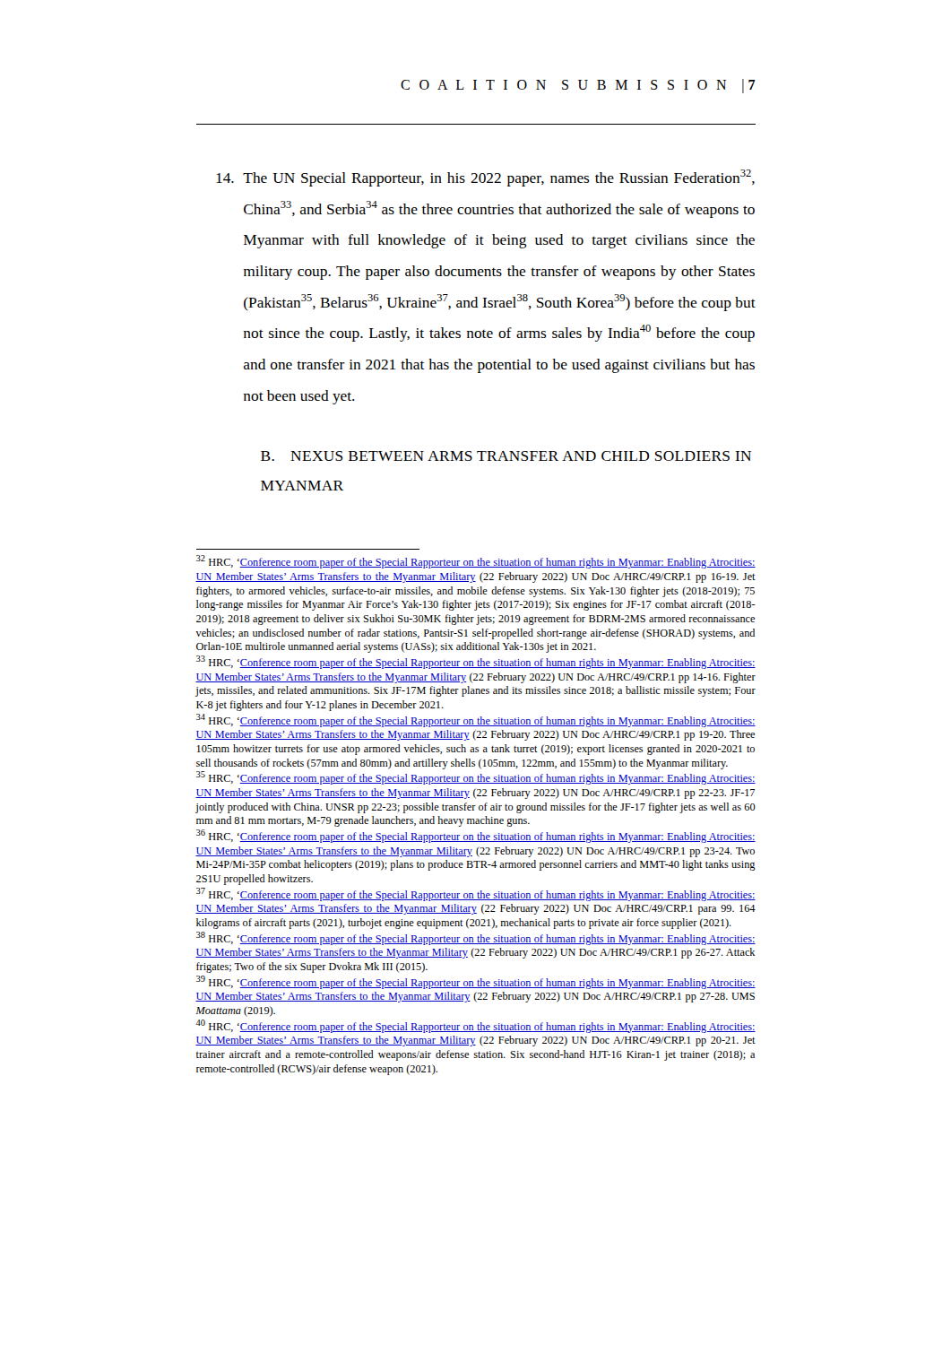C O A L I T I O N S U B M I S S I O N | 7
14. The UN Special Rapporteur, in his 2022 paper, names the Russian Federation32, China33, and Serbia34 as the three countries that authorized the sale of weapons to Myanmar with full knowledge of it being used to target civilians since the military coup. The paper also documents the transfer of weapons by other States (Pakistan35, Belarus36, Ukraine37, and Israel38, South Korea39) before the coup but not since the coup. Lastly, it takes note of arms sales by India40 before the coup and one transfer in 2021 that has the potential to be used against civilians but has not been used yet.
B. NEXUS BETWEEN ARMS TRANSFER AND CHILD SOLDIERS IN MYANMAR
32 HRC, ‘Conference room paper of the Special Rapporteur on the situation of human rights in Myanmar: Enabling Atrocities: UN Member States’ Arms Transfers to the Myanmar Military (22 February 2022) UN Doc A/HRC/49/CRP.1 pp 16-19. Jet fighters, to armored vehicles, surface-to-air missiles, and mobile defense systems. Six Yak-130 fighter jets (2018-2019); 75 long-range missiles for Myanmar Air Force’s Yak-130 fighter jets (2017-2019); Six engines for JF-17 combat aircraft (2018-2019); 2018 agreement to deliver six Sukhoi Su-30MK fighter jets; 2019 agreement for BDRM-2MS armored reconnaissance vehicles; an undisclosed number of radar stations, Pantsir-S1 self-propelled short-range air-defense (SHORAD) systems, and Orlan-10E multirole unmanned aerial systems (UASs); six additional Yak-130s jet in 2021.
33 HRC, ‘Conference room paper of the Special Rapporteur on the situation of human rights in Myanmar: Enabling Atrocities: UN Member States’ Arms Transfers to the Myanmar Military (22 February 2022) UN Doc A/HRC/49/CRP.1 pp 14-16. Fighter jets, missiles, and related ammunitions. Six JF-17M fighter planes and its missiles since 2018; a ballistic missile system; Four K-8 jet fighters and four Y-12 planes in December 2021.
34 HRC, ‘Conference room paper of the Special Rapporteur on the situation of human rights in Myanmar: Enabling Atrocities: UN Member States’ Arms Transfers to the Myanmar Military (22 February 2022) UN Doc A/HRC/49/CRP.1 pp 19-20. Three 105mm howitzer turrets for use atop armored vehicles, such as a tank turret (2019); export licenses granted in 2020-2021 to sell thousands of rockets (57mm and 80mm) and artillery shells (105mm, 122mm, and 155mm) to the Myanmar military.
35 HRC, ‘Conference room paper of the Special Rapporteur on the situation of human rights in Myanmar: Enabling Atrocities: UN Member States’ Arms Transfers to the Myanmar Military (22 February 2022) UN Doc A/HRC/49/CRP.1 pp 22-23. JF-17 jointly produced with China. UNSR pp 22-23; possible transfer of air to ground missiles for the JF-17 fighter jets as well as 60 mm and 81 mm mortars, M-79 grenade launchers, and heavy machine guns.
36 HRC, ‘Conference room paper of the Special Rapporteur on the situation of human rights in Myanmar: Enabling Atrocities: UN Member States’ Arms Transfers to the Myanmar Military (22 February 2022) UN Doc A/HRC/49/CRP.1 pp 23-24. Two Mi-24P/Mi-35P combat helicopters (2019); plans to produce BTR-4 armored personnel carriers and MMT-40 light tanks using 2S1U propelled howitzers.
37 HRC, ‘Conference room paper of the Special Rapporteur on the situation of human rights in Myanmar: Enabling Atrocities: UN Member States’ Arms Transfers to the Myanmar Military (22 February 2022) UN Doc A/HRC/49/CRP.1 para 99. 164 kilograms of aircraft parts (2021), turbojet engine equipment (2021), mechanical parts to private air force supplier (2021).
38 HRC, ‘Conference room paper of the Special Rapporteur on the situation of human rights in Myanmar: Enabling Atrocities: UN Member States’ Arms Transfers to the Myanmar Military (22 February 2022) UN Doc A/HRC/49/CRP.1 pp 26-27. Attack frigates; Two of the six Super Dvokra Mk III (2015).
39 HRC, ‘Conference room paper of the Special Rapporteur on the situation of human rights in Myanmar: Enabling Atrocities: UN Member States’ Arms Transfers to the Myanmar Military (22 February 2022) UN Doc A/HRC/49/CRP.1 pp 27-28. UMS Moattama (2019).
40 HRC, ‘Conference room paper of the Special Rapporteur on the situation of human rights in Myanmar: Enabling Atrocities: UN Member States’ Arms Transfers to the Myanmar Military (22 February 2022) UN Doc A/HRC/49/CRP.1 pp 20-21. Jet trainer aircraft and a remote-controlled weapons/air defense station. Six second-hand HJT-16 Kiran-1 jet trainer (2018); a remote-controlled (RCWS)/air defense weapon (2021).